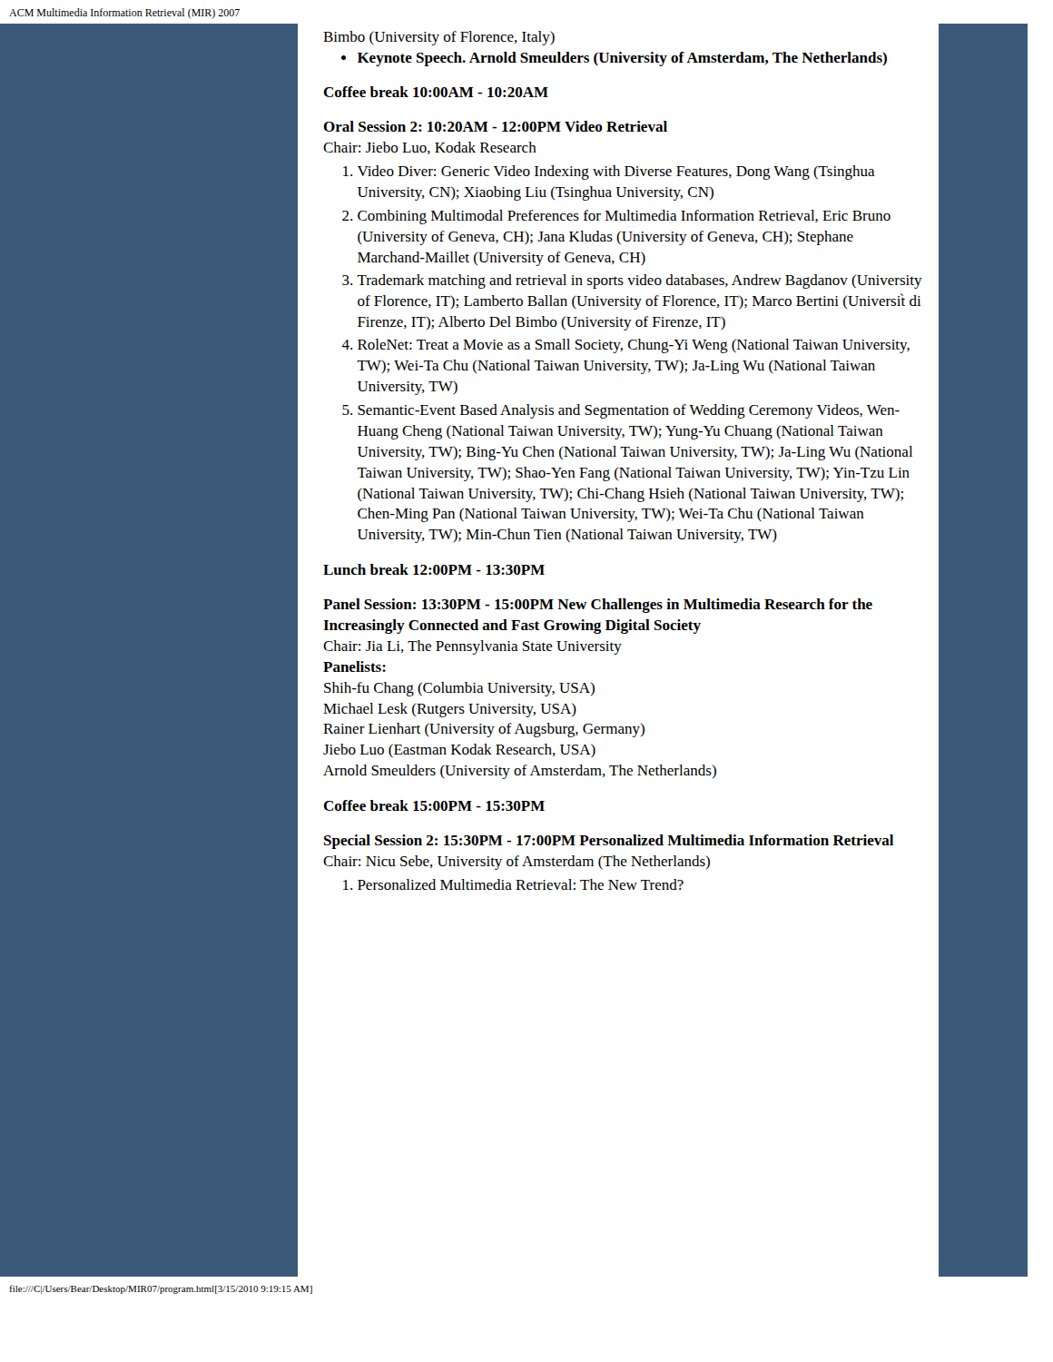ACM Multimedia Information Retrieval (MIR) 2007
Bimbo (University of Florence, Italy)
Keynote Speech. Arnold Smeulders (University of Amsterdam, The Netherlands)
Coffee break 10:00AM - 10:20AM
Oral Session 2: 10:20AM - 12:00PM Video Retrieval
Chair: Jiebo Luo, Kodak Research
Video Diver: Generic Video Indexing with Diverse Features, Dong Wang (Tsinghua University, CN); Xiaobing Liu (Tsinghua University, CN)
Combining Multimodal Preferences for Multimedia Information Retrieval, Eric Bruno (University of Geneva, CH); Jana Kludas (University of Geneva, CH); Stephane Marchand-Maillet (University of Geneva, CH)
Trademark matching and retrieval in sports video databases, Andrew Bagdanov (University of Florence, IT); Lamberto Ballan (University of Florence, IT); Marco Bertini (Universit̀ di Firenze, IT); Alberto Del Bimbo (University of Firenze, IT)
RoleNet: Treat a Movie as a Small Society, Chung-Yi Weng (National Taiwan University, TW); Wei-Ta Chu (National Taiwan University, TW); Ja-Ling Wu (National Taiwan University, TW)
Semantic-Event Based Analysis and Segmentation of Wedding Ceremony Videos, Wen-Huang Cheng (National Taiwan University, TW); Yung-Yu Chuang (National Taiwan University, TW); Bing-Yu Chen (National Taiwan University, TW); Ja-Ling Wu (National Taiwan University, TW); Shao-Yen Fang (National Taiwan University, TW); Yin-Tzu Lin (National Taiwan University, TW); Chi-Chang Hsieh (National Taiwan University, TW); Chen-Ming Pan (National Taiwan University, TW); Wei-Ta Chu (National Taiwan University, TW); Min-Chun Tien (National Taiwan University, TW)
Lunch break 12:00PM - 13:30PM
Panel Session: 13:30PM - 15:00PM New Challenges in Multimedia Research for the Increasingly Connected and Fast Growing Digital Society
Chair: Jia Li, The Pennsylvania State University
Panelists:
Shih-fu Chang (Columbia University, USA)
Michael Lesk (Rutgers University, USA)
Rainer Lienhart (University of Augsburg, Germany)
Jiebo Luo (Eastman Kodak Research, USA)
Arnold Smeulders (University of Amsterdam, The Netherlands)
Coffee break 15:00PM - 15:30PM
Special Session 2: 15:30PM - 17:00PM Personalized Multimedia Information Retrieval
Chair: Nicu Sebe, University of Amsterdam (The Netherlands)
Personalized Multimedia Retrieval: The New Trend?
file:///C|/Users/Bear/Desktop/MIR07/program.html[3/15/2010 9:19:15 AM]